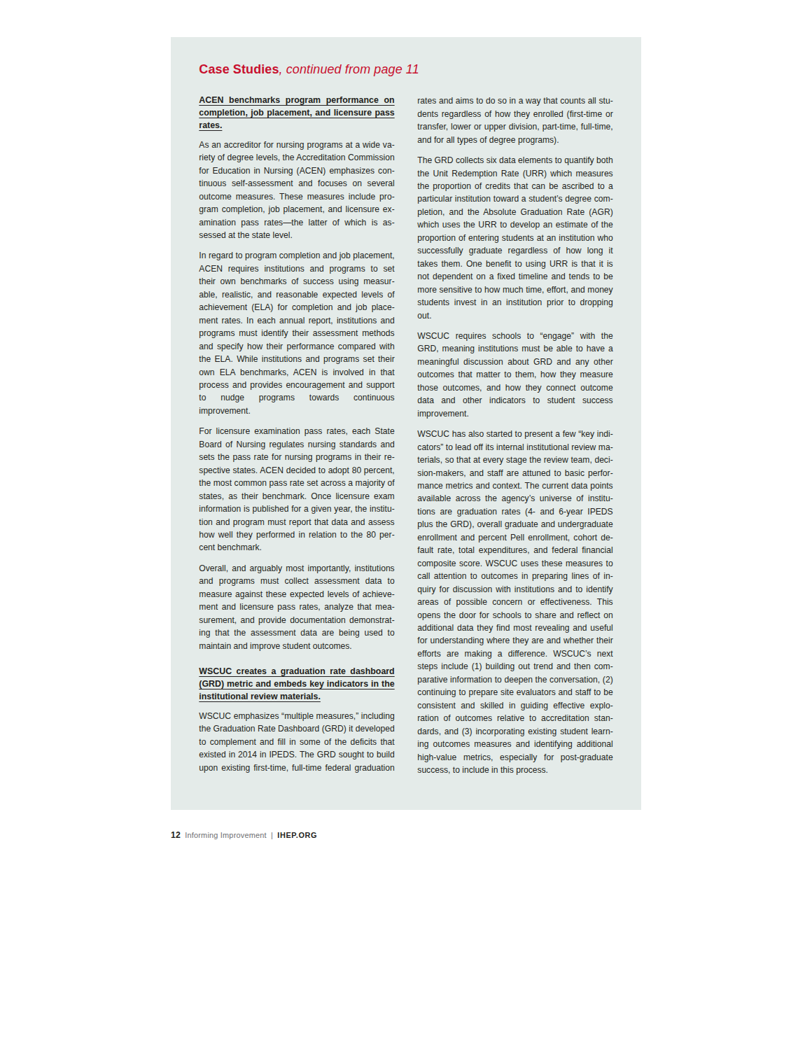Case Studies, continued from page 11
ACEN benchmarks program performance on completion, job placement, and licensure pass rates.
As an accreditor for nursing programs at a wide variety of degree levels, the Accreditation Commission for Education in Nursing (ACEN) emphasizes continuous self-assessment and focuses on several outcome measures. These measures include program completion, job placement, and licensure examination pass rates—the latter of which is assessed at the state level.
In regard to program completion and job placement, ACEN requires institutions and programs to set their own benchmarks of success using measurable, realistic, and reasonable expected levels of achievement (ELA) for completion and job placement rates. In each annual report, institutions and programs must identify their assessment methods and specify how their performance compared with the ELA. While institutions and programs set their own ELA benchmarks, ACEN is involved in that process and provides encouragement and support to nudge programs towards continuous improvement.
For licensure examination pass rates, each State Board of Nursing regulates nursing standards and sets the pass rate for nursing programs in their respective states. ACEN decided to adopt 80 percent, the most common pass rate set across a majority of states, as their benchmark. Once licensure exam information is published for a given year, the institution and program must report that data and assess how well they performed in relation to the 80 percent benchmark.
Overall, and arguably most importantly, institutions and programs must collect assessment data to measure against these expected levels of achievement and licensure pass rates, analyze that measurement, and provide documentation demonstrating that the assessment data are being used to maintain and improve student outcomes.
WSCUC creates a graduation rate dashboard (GRD) metric and embeds key indicators in the institutional review materials.
WSCUC emphasizes “multiple measures,” including the Graduation Rate Dashboard (GRD) it developed to complement and fill in some of the deficits that existed in 2014 in IPEDS. The GRD sought to build upon existing first-time, full-time federal graduation rates and aims to do so in a way that counts all students regardless of how they enrolled (first-time or transfer, lower or upper division, part-time, full-time, and for all types of degree programs).
The GRD collects six data elements to quantify both the Unit Redemption Rate (URR) which measures the proportion of credits that can be ascribed to a particular institution toward a student’s degree completion, and the Absolute Graduation Rate (AGR) which uses the URR to develop an estimate of the proportion of entering students at an institution who successfully graduate regardless of how long it takes them. One benefit to using URR is that it is not dependent on a fixed timeline and tends to be more sensitive to how much time, effort, and money students invest in an institution prior to dropping out.
WSCUC requires schools to “engage” with the GRD, meaning institutions must be able to have a meaningful discussion about GRD and any other outcomes that matter to them, how they measure those outcomes, and how they connect outcome data and other indicators to student success improvement.
WSCUC has also started to present a few “key indicators” to lead off its internal institutional review materials, so that at every stage the review team, decision-makers, and staff are attuned to basic performance metrics and context. The current data points available across the agency’s universe of institutions are graduation rates (4- and 6-year IPEDS plus the GRD), overall graduate and undergraduate enrollment and percent Pell enrollment, cohort default rate, total expenditures, and federal financial composite score. WSCUC uses these measures to call attention to outcomes in preparing lines of inquiry for discussion with institutions and to identify areas of possible concern or effectiveness. This opens the door for schools to share and reflect on additional data they find most revealing and useful for understanding where they are and whether their efforts are making a difference. WSCUC’s next steps include (1) building out trend and then comparative information to deepen the conversation, (2) continuing to prepare site evaluators and staff to be consistent and skilled in guiding effective exploration of outcomes relative to accreditation standards, and (3) incorporating existing student learning outcomes measures and identifying additional high-value metrics, especially for post-graduate success, to include in this process.
12 Informing Improvement | IHEP.ORG